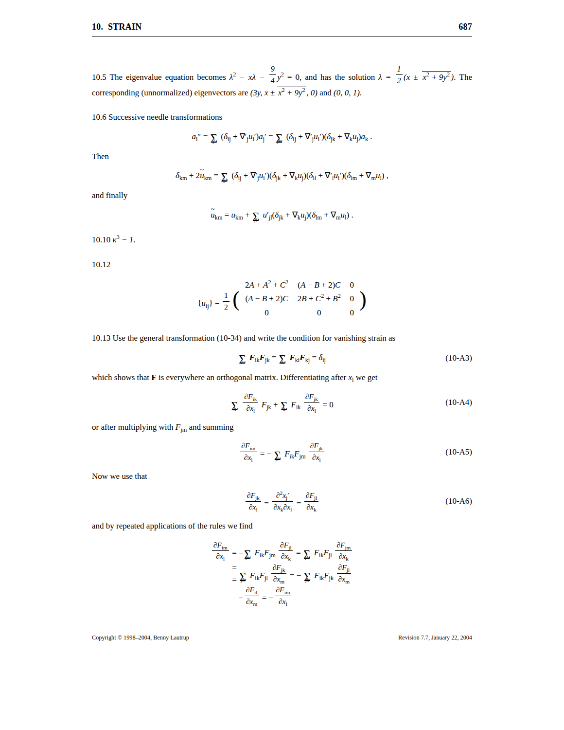10. STRAIN 687
10.5 The eigenvalue equation becomes λ2 − xλ − 94y2 = 0, and has the solution λ = 12(x ± x2 + 9y2). The corresponding (unnormalized) eigenvectors are (3y, x ± x2 + 9y2, 0) and (0, 0, 1).
10.6 Successive needle transformations
ai″ = Σj (δij + ∇′jui′)aj′ = Σjk (δij + ∇′jui′)(δjk + ∇kuj)ak .
Then
δkm + 2~ukm = Σijl (δij + ∇′jui′)(δjk + ∇kuj)(δil + ∇′lui′)(δlm + ∇mul) ,
and finally
~ukm = ukm + Σjl u′jl(δjk + ∇kuj)(δlm + ∇mul) .
10.10 κ3 − 1.
10.12
{uij} = 12 (
| 2 A + A 2 + C 2 | ( A − B + 2) C | 0 |
| ( A − B + 2) C | 2 B + C 2 + B 2 | 0 |
| 0 | 0 | 0 |
)
10.13 Use the general transformation (10-34) and write the condition for vanishing strain as
Σk FikFjk = Σk FkiFkj = δij
(10-A3)
which shows that F is everywhere an orthogonal matrix. Differentiating after xl we get
Σk ∂Fik∂xl Fjk + Σk Fik ∂Fjk∂xl = 0
(10-A4)
or after multiplying with Fjm and summing
∂Fim∂xl = − Σjk Fik Fjm ∂Fjk∂xl
(10-A5)
Now we use that
∂Fjk∂xl = ∂2xj′∂xk∂xl = ∂Fjl∂xk
(10-A6)
and by repeated applications of the rules we find
∂Fim∂xl =
=
=
−Σjk Fik Fjm ∂Fjl∂xk = Σjk Fik Fjl ∂Fjm∂xk
Σjk Fik Fjl ∂Fjk∂xm = − Σjk Fik Fjk ∂Fjl∂xm
−∂Fil∂xm = −∂Fim∂xl
Copyright © 1998–2004, Benny Lautrup Revision 7.7, January 22, 2004